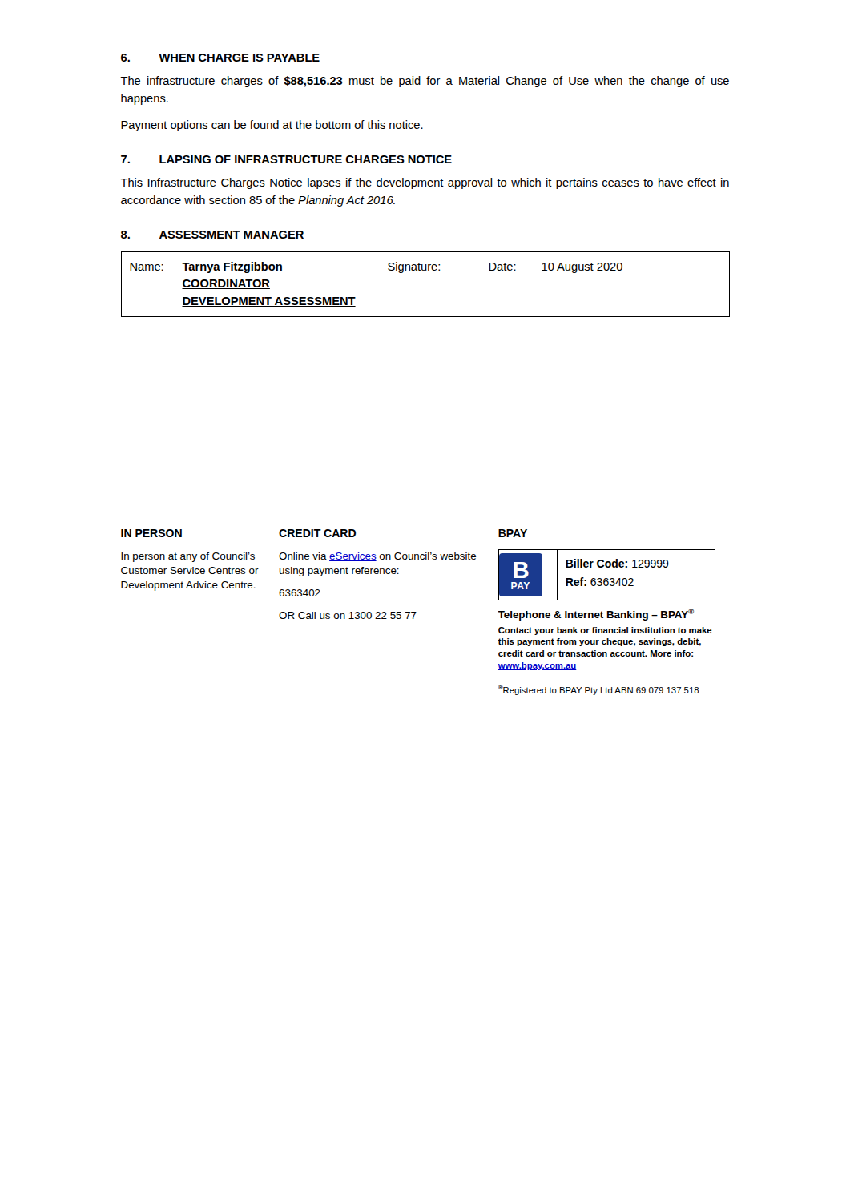6. WHEN CHARGE IS PAYABLE
The infrastructure charges of $88,516.23 must be paid for a Material Change of Use when the change of use happens.
Payment options can be found at the bottom of this notice.
7. LAPSING OF INFRASTRUCTURE CHARGES NOTICE
This Infrastructure Charges Notice lapses if the development approval to which it pertains ceases to have effect in accordance with section 85 of the Planning Act 2016.
8. ASSESSMENT MANAGER
| / Name: / Tarnya Fitzgibbon COORDINATOR DEVELOPMENT ASSESSMENT / Signature: / Date: / 10 August 2020 / |
| IN PERSON | CREDIT CARD | BPAY |
| --- | --- | --- |
| In person at any of Council’s Customer Service Centres or Development Advice Centre. | Online via eServices on Council’s website using payment reference: 6363402 OR Call us on 1300 22 55 77 | B PAY Biller Code: 129999 Ref: 6363402 Telephone & Internet Banking – BPAY ® Contact your bank or financial institution to make this payment from your cheque, savings, debit, credit card or transaction account. More info: www.bpay.com.au ® Registered to BPAY Pty Ltd ABN 69 079 137 518 |